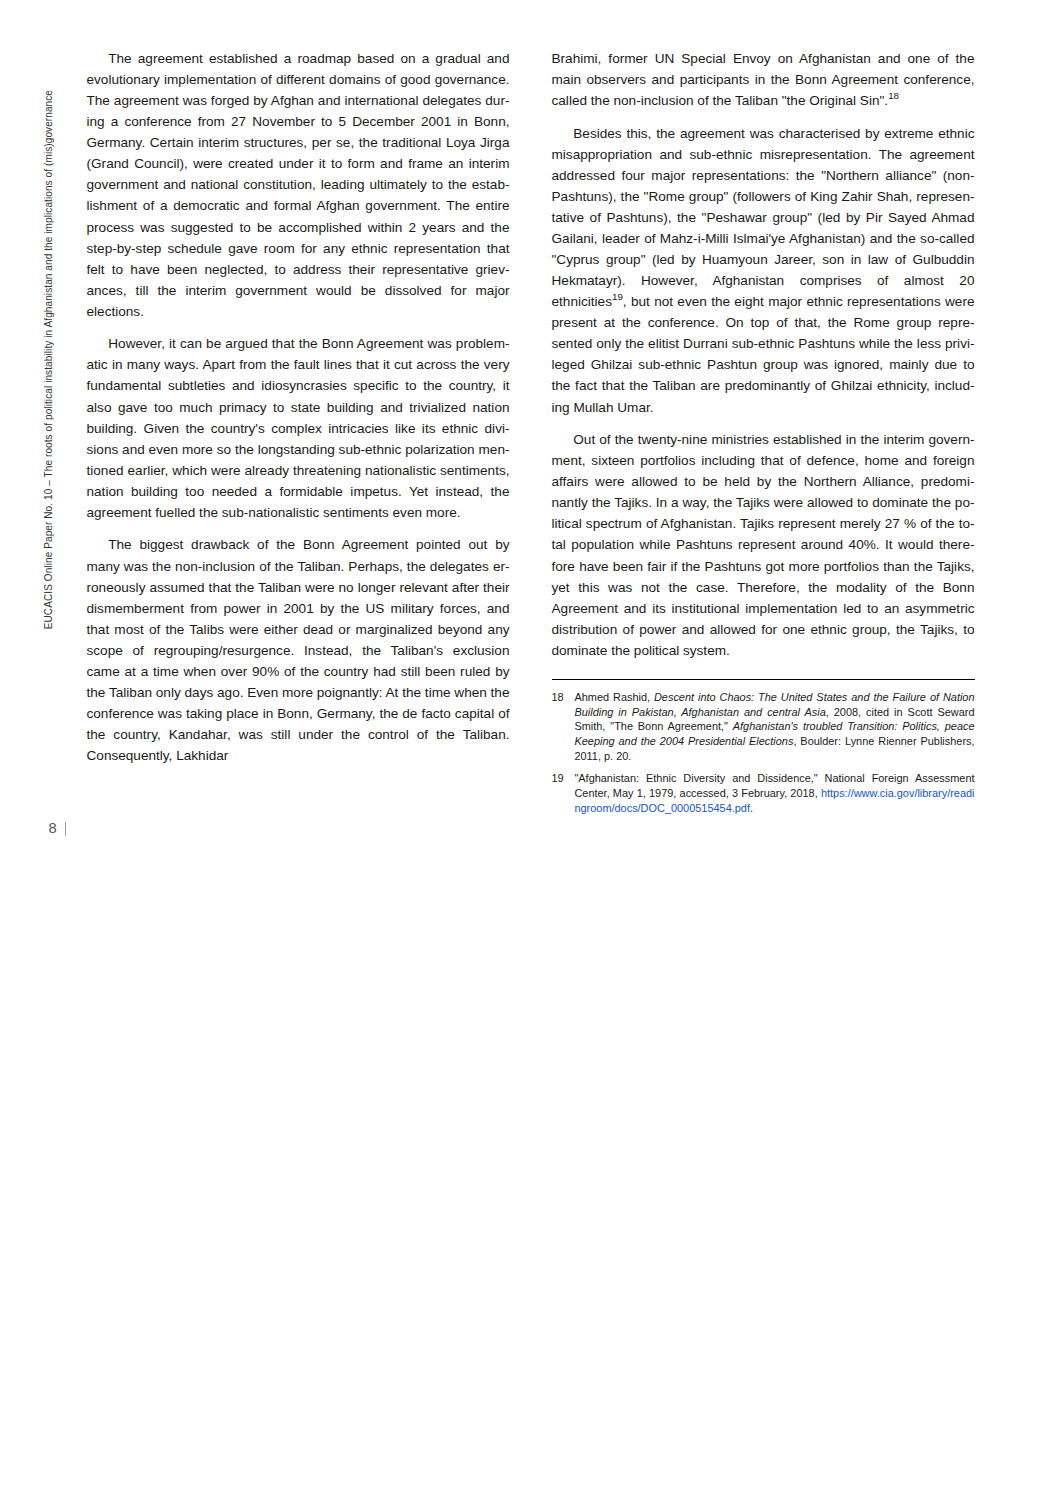EUCACIS Online Paper No. 10 – The roots of political instability in Afghanistan and the implications of (mis)governance
8
The agreement established a roadmap based on a gradual and evolutionary implementation of different domains of good governance. The agreement was forged by Afghan and international delegates during a conference from 27 November to 5 December 2001 in Bonn, Germany. Certain interim structures, per se, the traditional Loya Jirga (Grand Council), were created under it to form and frame an interim government and national constitution, leading ultimately to the establishment of a democratic and formal Afghan government. The entire process was suggested to be accomplished within 2 years and the step-by-step schedule gave room for any ethnic representation that felt to have been neglected, to address their representative grievances, till the interim government would be dissolved for major elections.
However, it can be argued that the Bonn Agreement was problematic in many ways. Apart from the fault lines that it cut across the very fundamental subtleties and idiosyncrasies specific to the country, it also gave too much primacy to state building and trivialized nation building. Given the country's complex intricacies like its ethnic divisions and even more so the longstanding sub-ethnic polarization mentioned earlier, which were already threatening nationalistic sentiments, nation building too needed a formidable impetus. Yet instead, the agreement fuelled the sub-nationalistic sentiments even more.
The biggest drawback of the Bonn Agreement pointed out by many was the non-inclusion of the Taliban. Perhaps, the delegates erroneously assumed that the Taliban were no longer relevant after their dismemberment from power in 2001 by the US military forces, and that most of the Talibs were either dead or marginalized beyond any scope of regrouping/resurgence. Instead, the Taliban's exclusion came at a time when over 90% of the country had still been ruled by the Taliban only days ago. Even more poignantly: At the time when the conference was taking place in Bonn, Germany, the de facto capital of the country, Kandahar, was still under the control of the Taliban. Consequently, Lakhidar
Brahimi, former UN Special Envoy on Afghanistan and one of the main observers and participants in the Bonn Agreement conference, called the non-inclusion of the Taliban "the Original Sin".18
Besides this, the agreement was characterised by extreme ethnic misappropriation and sub-ethnic misrepresentation. The agreement addressed four major representations: the "Northern alliance" (non-Pashtuns), the "Rome group" (followers of King Zahir Shah, representative of Pashtuns), the "Peshawar group" (led by Pir Sayed Ahmad Gailani, leader of Mahz-i-Milli Islmai'ye Afghanistan) and the so-called "Cyprus group" (led by Huamyoun Jareer, son in law of Gulbuddin Hekmatayr). However, Afghanistan comprises of almost 20 ethnicities19, but not even the eight major ethnic representations were present at the conference. On top of that, the Rome group represented only the elitist Durrani sub-ethnic Pashtuns while the less privileged Ghilzai sub-ethnic Pashtun group was ignored, mainly due to the fact that the Taliban are predominantly of Ghilzai ethnicity, including Mullah Umar.
Out of the twenty-nine ministries established in the interim government, sixteen portfolios including that of defence, home and foreign affairs were allowed to be held by the Northern Alliance, predominantly the Tajiks. In a way, the Tajiks were allowed to dominate the political spectrum of Afghanistan. Tajiks represent merely 27 % of the total population while Pashtuns represent around 40%. It would therefore have been fair if the Pashtuns got more portfolios than the Tajiks, yet this was not the case. Therefore, the modality of the Bonn Agreement and its institutional implementation led to an asymmetric distribution of power and allowed for one ethnic group, the Tajiks, to dominate the political system.
Ahmed Rashid, Descent into Chaos: The United States and the Failure of Nation Building in Pakistan, Afghanistan and central Asia, 2008, cited in Scott Seward Smith, "The Bonn Agreement," Afghanistan's troubled Transition: Politics, peace Keeping and the 2004 Presidential Elections, Boulder: Lynne Rienner Publishers, 2011, p. 20.
"Afghanistan: Ethnic Diversity and Dissidence," National Foreign Assessment Center, May 1, 1979, accessed, 3 February, 2018, https://www.cia.gov/library/readingroom/docs/DOC_0000515454.pdf.